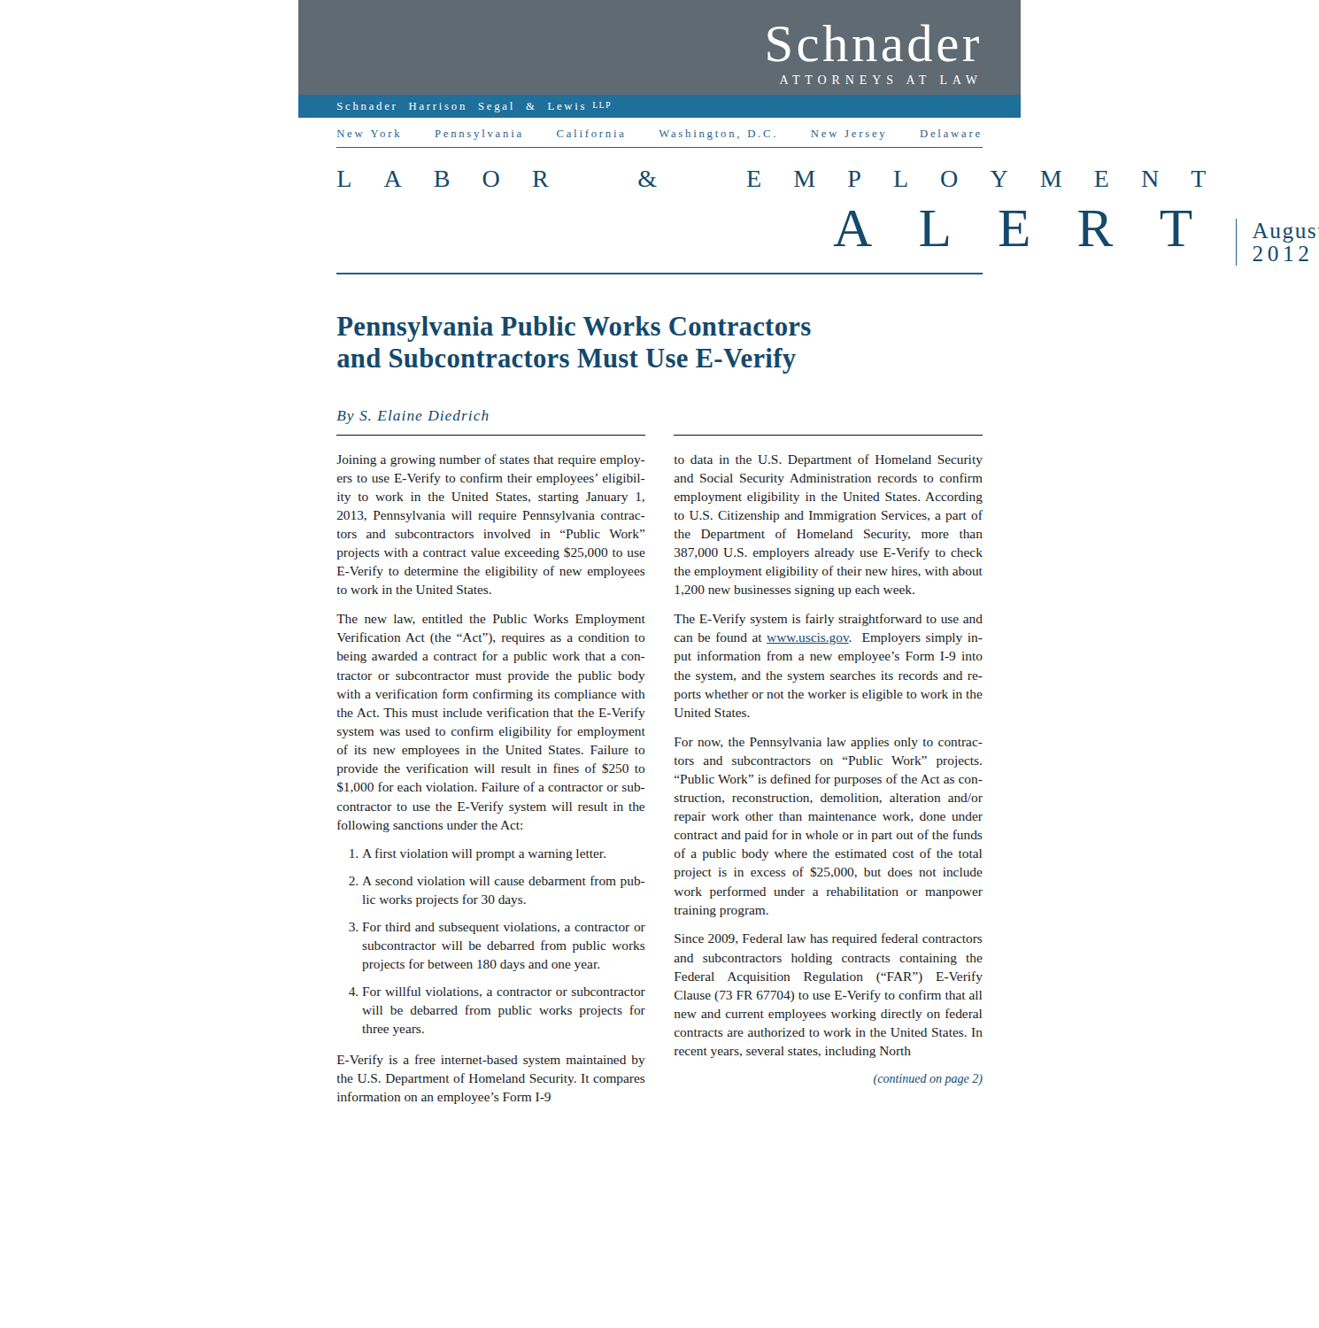Schnader
Attorneys at Law
Schnader Harrison Segal & Lewis LLP
New York Pennsylvania California Washington, D.C. New Jersey Delaware
L A B O R & E M P L O Y M E N T
A L E R T
August
2012
Pennsylvania Public Works Contractors
and Subcontractors Must Use E-Verify
By S. Elaine Diedrich
Joining a growing number of states that require employers to use E-Verify to confirm their employees’ eligibility to work in the United States, starting January 1, 2013, Pennsylvania will require Pennsylvania contractors and subcontractors involved in “Public Work” projects with a contract value exceeding $25,000 to use E-Verify to determine the eligibility of new employees to work in the United States.
The new law, entitled the Public Works Employment Verification Act (the “Act”), requires as a condition to being awarded a contract for a public work that a contractor or subcontractor must provide the public body with a verification form confirming its compliance with the Act. This must include verification that the E-Verify system was used to confirm eligibility for employment of its new employees in the United States. Failure to provide the verification will result in fines of $250 to $1,000 for each violation. Failure of a contractor or subcontractor to use the E-Verify system will result in the following sanctions under the Act:
A first violation will prompt a warning letter.
A second violation will cause debarment from public works projects for 30 days.
For third and subsequent violations, a contractor or subcontractor will be debarred from public works projects for between 180 days and one year.
For willful violations, a contractor or subcontractor will be debarred from public works projects for three years.
E-Verify is a free internet-based system maintained by the U.S. Department of Homeland Security. It compares information on an employee’s Form I-9
to data in the U.S. Department of Homeland Security and Social Security Administration records to confirm employment eligibility in the United States. According to U.S. Citizenship and Immigration Services, a part of the Department of Homeland Security, more than 387,000 U.S. employers already use E-Verify to check the employment eligibility of their new hires, with about 1,200 new businesses signing up each week.
The E-Verify system is fairly straightforward to use and can be found at www.uscis.gov. Employers simply input information from a new employee’s Form I-9 into the system, and the system searches its records and reports whether or not the worker is eligible to work in the United States.
For now, the Pennsylvania law applies only to contractors and subcontractors on “Public Work” projects. “Public Work” is defined for purposes of the Act as construction, reconstruction, demolition, alteration and/or repair work other than maintenance work, done under contract and paid for in whole or in part out of the funds of a public body where the estimated cost of the total project is in excess of $25,000, but does not include work performed under a rehabilitation or manpower training program.
Since 2009, Federal law has required federal contractors and subcontractors holding contracts containing the Federal Acquisition Regulation (“FAR”) E-Verify Clause (73 FR 67704) to use E-Verify to confirm that all new and current employees working directly on federal contracts are authorized to work in the United States. In recent years, several states, including North
(continued on page 2)